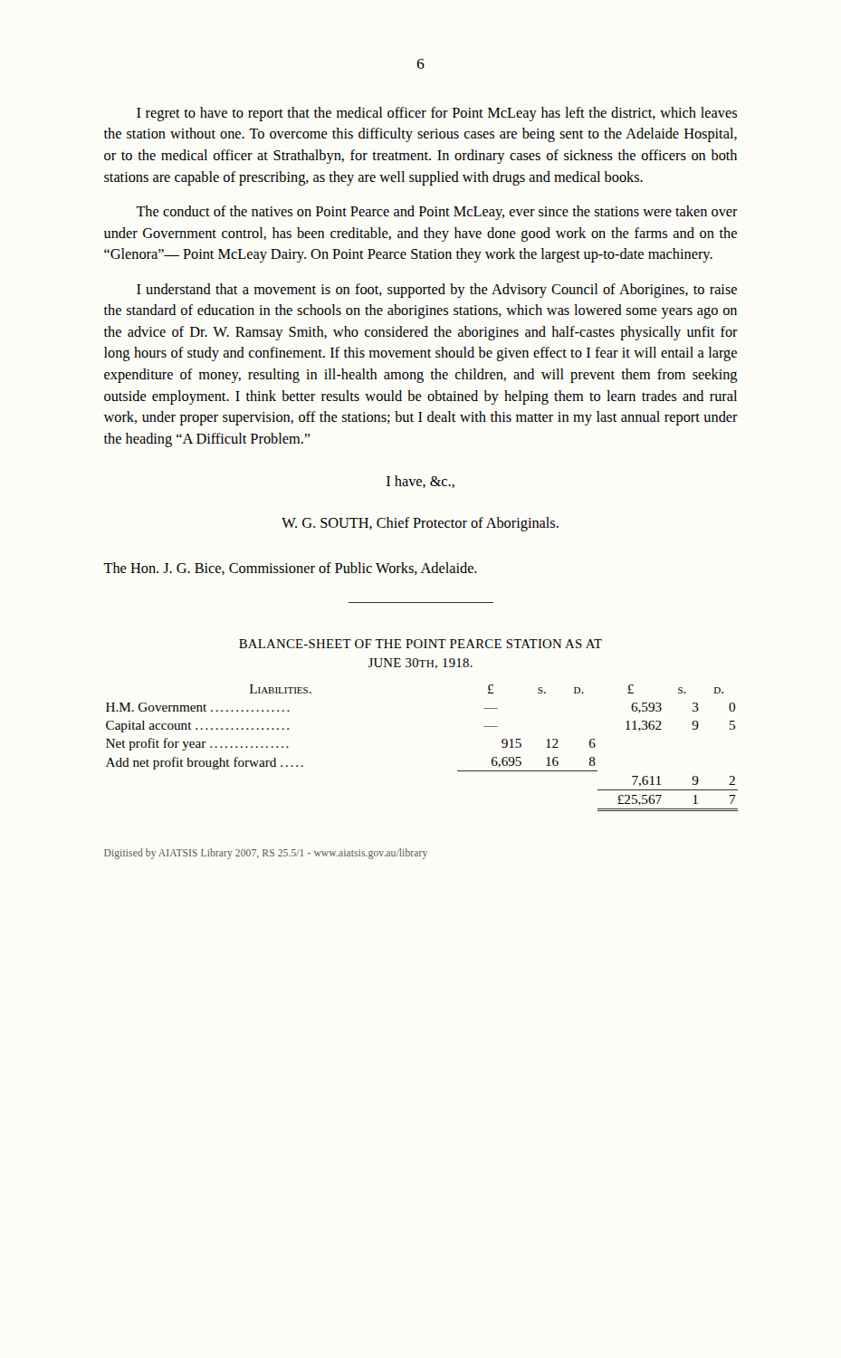6
I regret to have to report that the medical officer for Point McLeay has left the district, which leaves the station without one. To overcome this difficulty serious cases are being sent to the Adelaide Hospital, or to the medical officer at Strathalbyn, for treatment. In ordinary cases of sickness the officers on both stations are capable of prescribing, as they are well supplied with drugs and medical books.
The conduct of the natives on Point Pearce and Point McLeay, ever since the stations were taken over under Government control, has been creditable, and they have done good work on the farms and on the “Glenora”— Point McLeay Dairy. On Point Pearce Station they work the largest up-to-date machinery.
I understand that a movement is on foot, supported by the Advisory Council of Aborigines, to raise the standard of education in the schools on the aborigines stations, which was lowered some years ago on the advice of Dr. W. Ramsay Smith, who considered the aborigines and half-castes physically unfit for long hours of study and confinement. If this movement should be given effect to I fear it will entail a large expenditure of money, resulting in ill-health among the children, and will prevent them from seeking outside employment. I think better results would be obtained by helping them to learn trades and rural work, under proper supervision, off the stations; but I dealt with this matter in my last annual report under the heading “A Difficult Problem.”
I have, &c.,
W. G. SOUTH, Chief Protector of Aboriginals.
The Hon. J. G. Bice, Commissioner of Public Works, Adelaide.
BALANCE-SHEET OF THE POINT PEARCE STATION AS AT
JUNE 30TH, 1918.
| Liabilities. | £ | s. | d. | £ | s. | d. |
| H.M. Government ................ | — | | | 6,593 | 3 | 0 |
| Capital account ................... | — | | | 11,362 | 9 | 5 |
| Net profit for year ................ | 915 | 12 | 6 | | | |
| Add net profit brought forward ..... | 6,695 | 16 | 8 | | | |
| | | 7,611 | 9 | 2 |
| | | | | £25,567 | 1 | 7 |
Digitised by AIATSIS Library 2007, RS 25.5/1 - www.aiatsis.gov.au/library